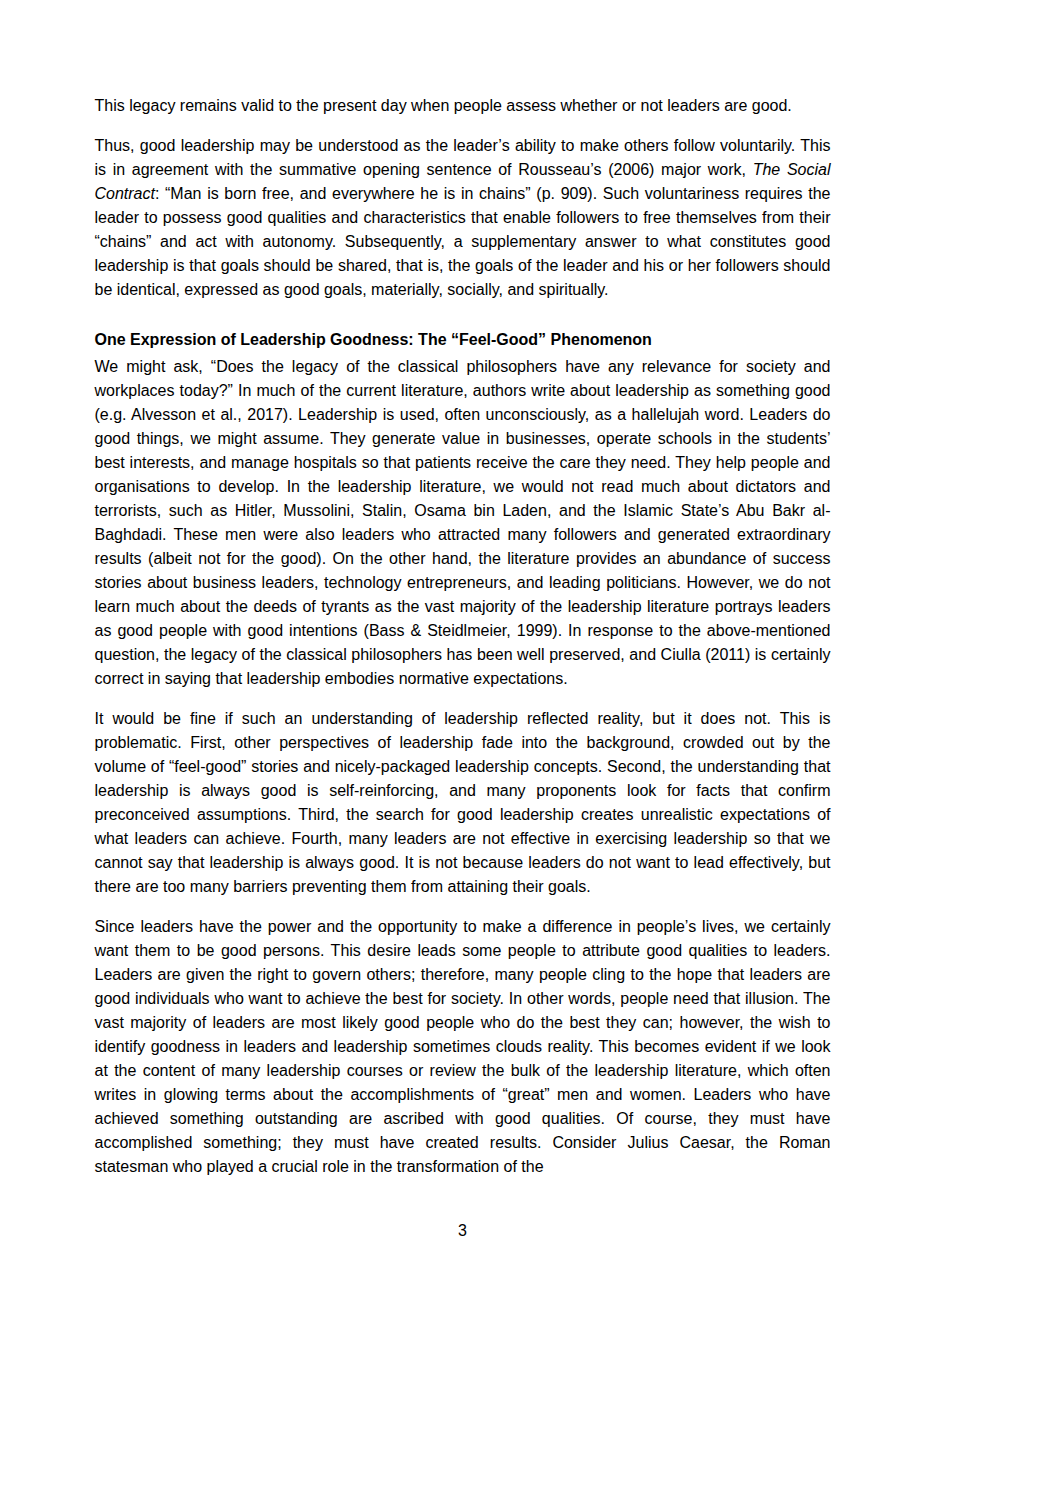This legacy remains valid to the present day when people assess whether or not leaders are good.
Thus, good leadership may be understood as the leader’s ability to make others follow voluntarily. This is in agreement with the summative opening sentence of Rousseau’s (2006) major work, The Social Contract: “Man is born free, and everywhere he is in chains” (p. 909). Such voluntariness requires the leader to possess good qualities and characteristics that enable followers to free themselves from their “chains” and act with autonomy. Subsequently, a supplementary answer to what constitutes good leadership is that goals should be shared, that is, the goals of the leader and his or her followers should be identical, expressed as good goals, materially, socially, and spiritually.
One Expression of Leadership Goodness: The “Feel-Good” Phenomenon
We might ask, “Does the legacy of the classical philosophers have any relevance for society and workplaces today?” In much of the current literature, authors write about leadership as something good (e.g. Alvesson et al., 2017). Leadership is used, often unconsciously, as a hallelujah word. Leaders do good things, we might assume. They generate value in businesses, operate schools in the students’ best interests, and manage hospitals so that patients receive the care they need. They help people and organisations to develop. In the leadership literature, we would not read much about dictators and terrorists, such as Hitler, Mussolini, Stalin, Osama bin Laden, and the Islamic State’s Abu Bakr al-Baghdadi. These men were also leaders who attracted many followers and generated extraordinary results (albeit not for the good). On the other hand, the literature provides an abundance of success stories about business leaders, technology entrepreneurs, and leading politicians. However, we do not learn much about the deeds of tyrants as the vast majority of the leadership literature portrays leaders as good people with good intentions (Bass & Steidlmeier, 1999). In response to the above-mentioned question, the legacy of the classical philosophers has been well preserved, and Ciulla (2011) is certainly correct in saying that leadership embodies normative expectations.
It would be fine if such an understanding of leadership reflected reality, but it does not. This is problematic. First, other perspectives of leadership fade into the background, crowded out by the volume of “feel-good” stories and nicely-packaged leadership concepts. Second, the understanding that leadership is always good is self-reinforcing, and many proponents look for facts that confirm preconceived assumptions. Third, the search for good leadership creates unrealistic expectations of what leaders can achieve. Fourth, many leaders are not effective in exercising leadership so that we cannot say that leadership is always good. It is not because leaders do not want to lead effectively, but there are too many barriers preventing them from attaining their goals.
Since leaders have the power and the opportunity to make a difference in people’s lives, we certainly want them to be good persons. This desire leads some people to attribute good qualities to leaders. Leaders are given the right to govern others; therefore, many people cling to the hope that leaders are good individuals who want to achieve the best for society. In other words, people need that illusion. The vast majority of leaders are most likely good people who do the best they can; however, the wish to identify goodness in leaders and leadership sometimes clouds reality. This becomes evident if we look at the content of many leadership courses or review the bulk of the leadership literature, which often writes in glowing terms about the accomplishments of “great” men and women. Leaders who have achieved something outstanding are ascribed with good qualities. Of course, they must have accomplished something; they must have created results. Consider Julius Caesar, the Roman statesman who played a crucial role in the transformation of the
3